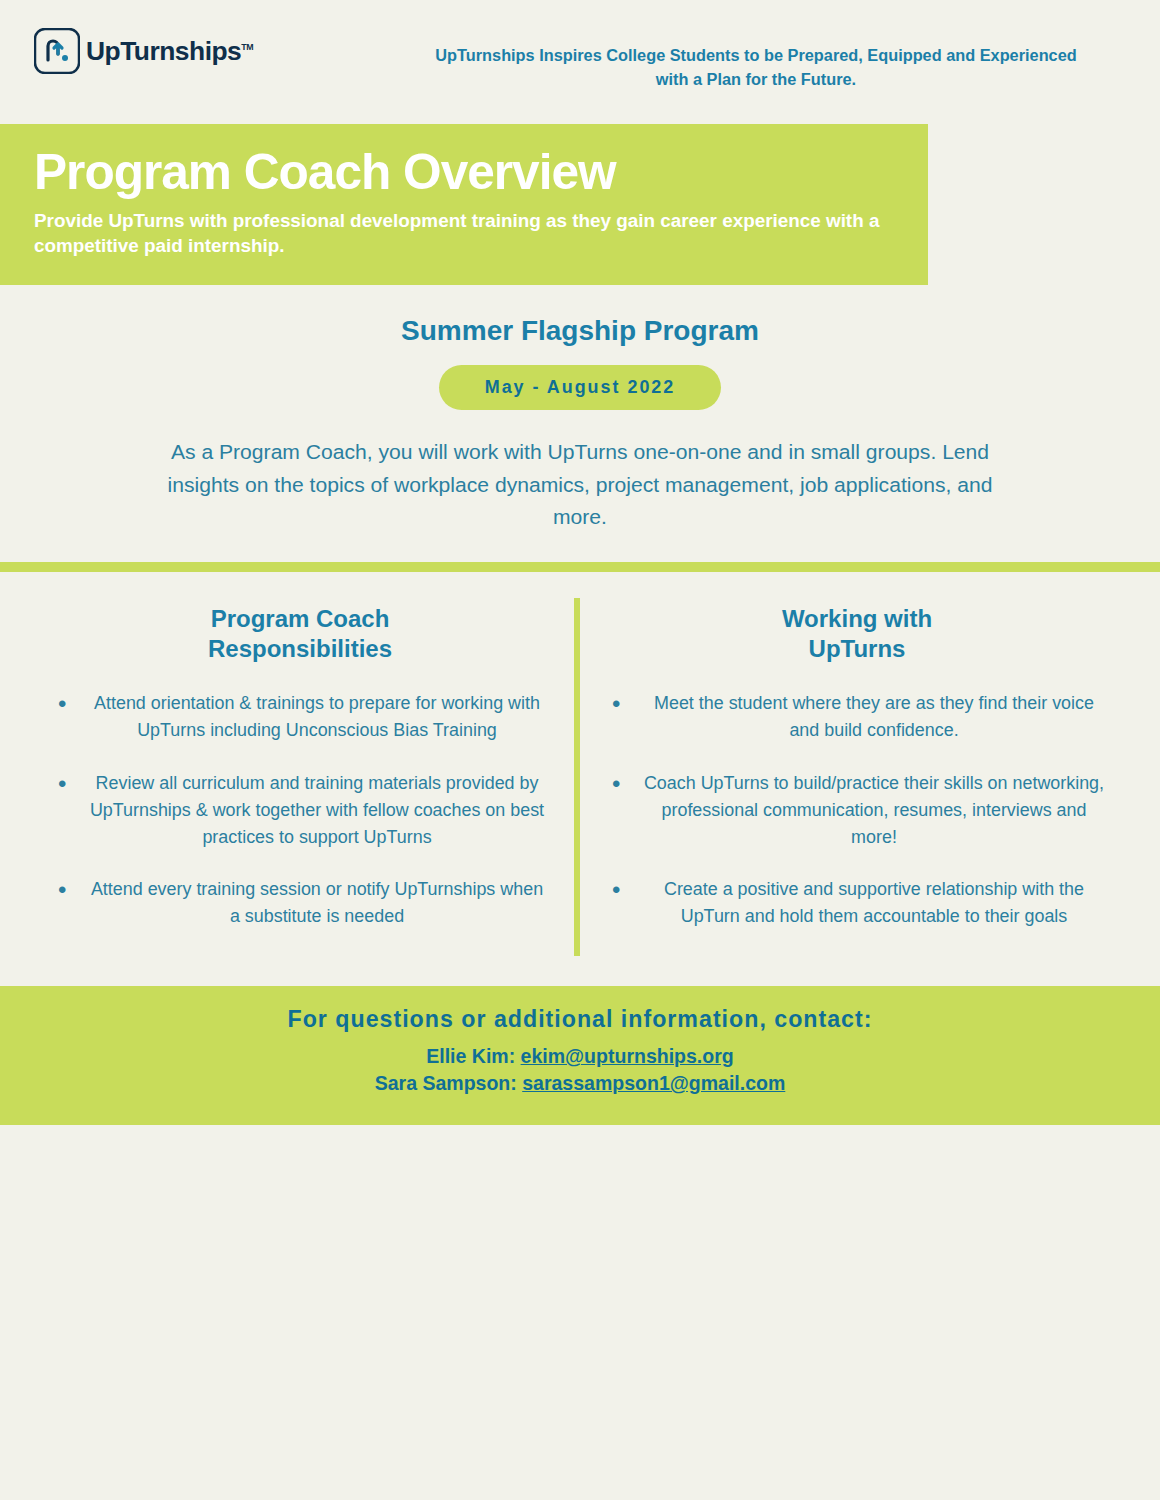UpTurnshipsTM
UpTurnships Inspires College Students to be Prepared, Equipped and Experienced with a Plan for the Future.
Program Coach Overview
Provide UpTurns with professional development training as they gain career experience with a competitive paid internship.
Summer Flagship Program
May - August 2022
As a Program Coach, you will work with UpTurns one-on-one and in small groups. Lend insights on the topics of workplace dynamics, project management, job applications, and more.
Program Coach
Responsibilities
Attend orientation & trainings to prepare for working with UpTurns including Unconscious Bias Training
Review all curriculum and training materials provided by UpTurnships & work together with fellow coaches on best practices to support UpTurns
Attend every training session or notify UpTurnships when a substitute is needed
Working with
UpTurns
Meet the student where they are as they find their voice and build confidence.
Coach UpTurns to build/practice their skills on networking, professional communication, resumes, interviews and more!
Create a positive and supportive relationship with the UpTurn and hold them accountable to their goals
For questions or additional information, contact:
Ellie Kim: ekim@upturnships.org
Sara Sampson: sarassampson1@gmail.com